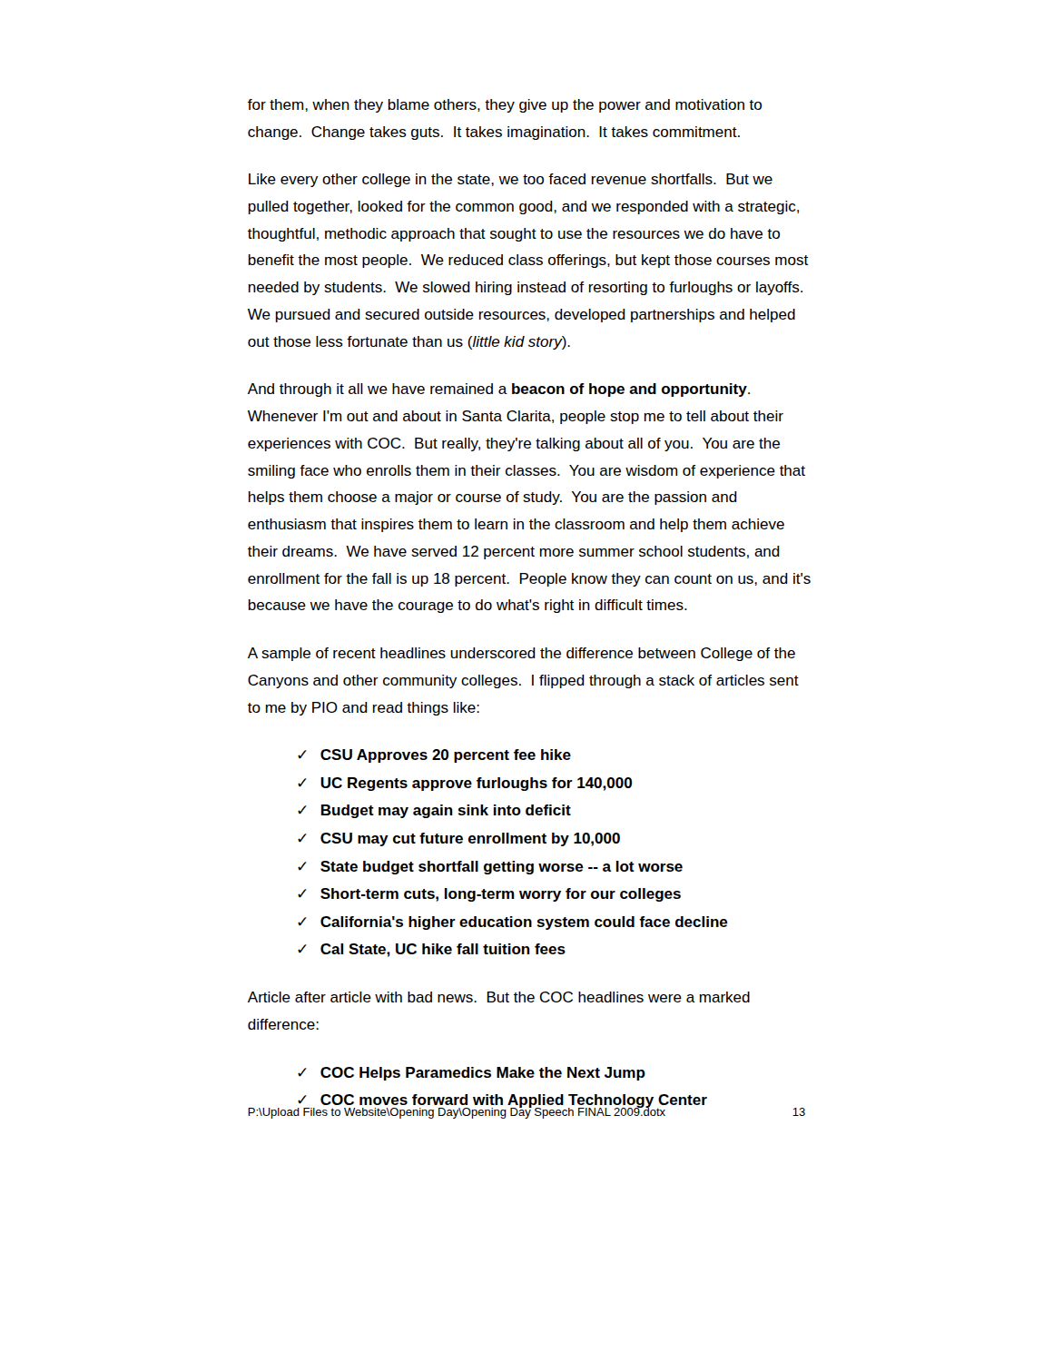for them, when they blame others, they give up the power and motivation to change. Change takes guts. It takes imagination. It takes commitment.
Like every other college in the state, we too faced revenue shortfalls. But we pulled together, looked for the common good, and we responded with a strategic, thoughtful, methodic approach that sought to use the resources we do have to benefit the most people. We reduced class offerings, but kept those courses most needed by students. We slowed hiring instead of resorting to furloughs or layoffs. We pursued and secured outside resources, developed partnerships and helped out those less fortunate than us (little kid story).
And through it all we have remained a beacon of hope and opportunity. Whenever I'm out and about in Santa Clarita, people stop me to tell about their experiences with COC. But really, they're talking about all of you. You are the smiling face who enrolls them in their classes. You are wisdom of experience that helps them choose a major or course of study. You are the passion and enthusiasm that inspires them to learn in the classroom and help them achieve their dreams. We have served 12 percent more summer school students, and enrollment for the fall is up 18 percent. People know they can count on us, and it's because we have the courage to do what's right in difficult times.
A sample of recent headlines underscored the difference between College of the Canyons and other community colleges. I flipped through a stack of articles sent to me by PIO and read things like:
CSU Approves 20 percent fee hike
UC Regents approve furloughs for 140,000
Budget may again sink into deficit
CSU may cut future enrollment by 10,000
State budget shortfall getting worse -- a lot worse
Short-term cuts, long-term worry for our colleges
California's higher education system could face decline
Cal State, UC hike fall tuition fees
Article after article with bad news. But the COC headlines were a marked difference:
COC Helps Paramedics Make the Next Jump
COC moves forward with Applied Technology Center
P:\Upload Files to Website\Opening Day\Opening Day Speech FINAL 2009.dotx 13